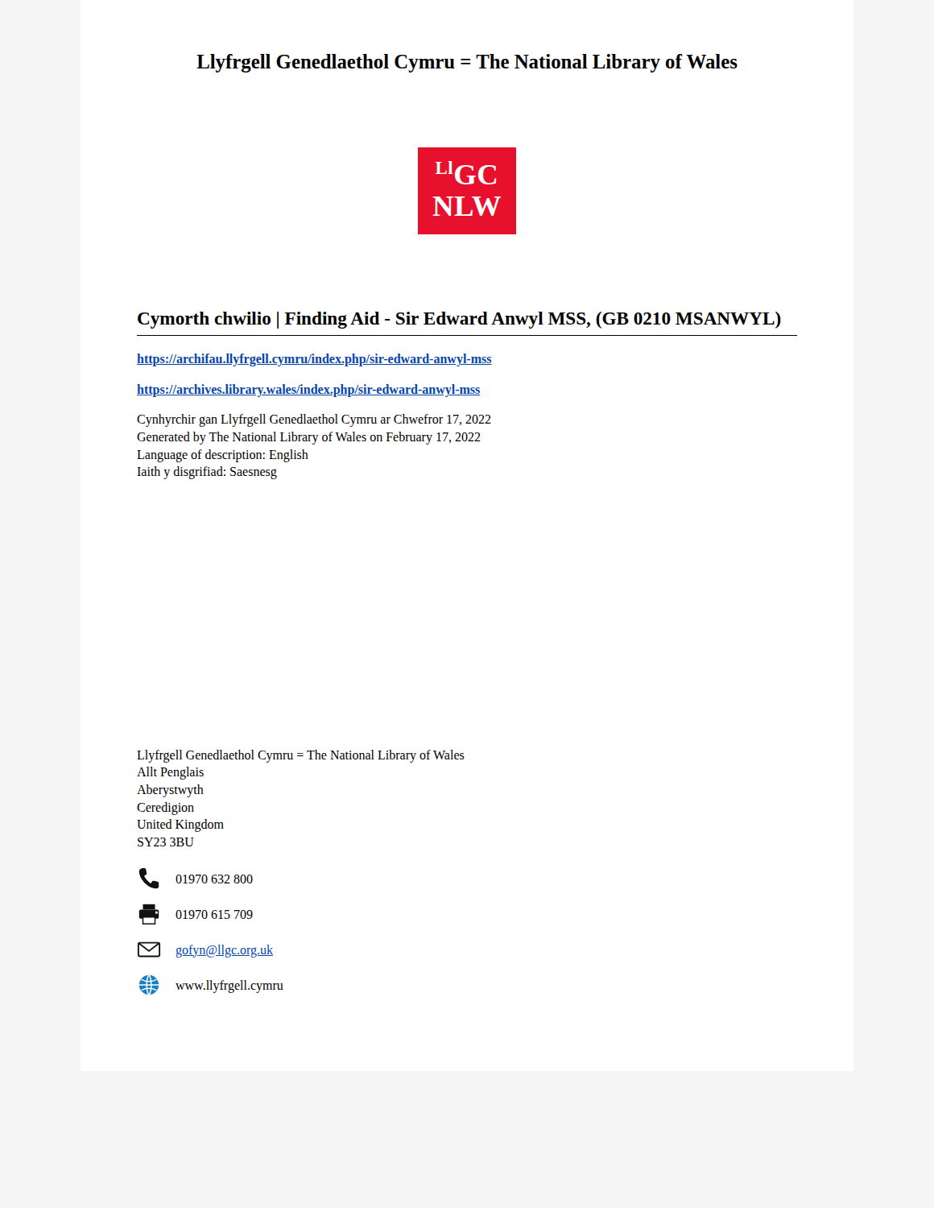Llyfrgell Genedlaethol Cymru = The National Library of Wales
Ll GC
NLW
Cymorth chwilio | Finding Aid - Sir Edward Anwyl MSS, (GB 0210 MSANWYL)
https://archifau.llyfrgell.cymru/index.php/sir-edward-anwyl-mss
https://archives.library.wales/index.php/sir-edward-anwyl-mss
Cynhyrchir gan Llyfrgell Genedlaethol Cymru ar Chwefror 17, 2022
Generated by The National Library of Wales on February 17, 2022
Language of description: English
Iaith y disgrifiad: Saesnesg
Llyfrgell Genedlaethol Cymru = The National Library of Wales
Allt Penglais
Aberystwyth
Ceredigion
United Kingdom
SY23 3BU
01970 632 800
01970 615 709
gofyn@llgc.org.uk
www.llyfrgell.cymru